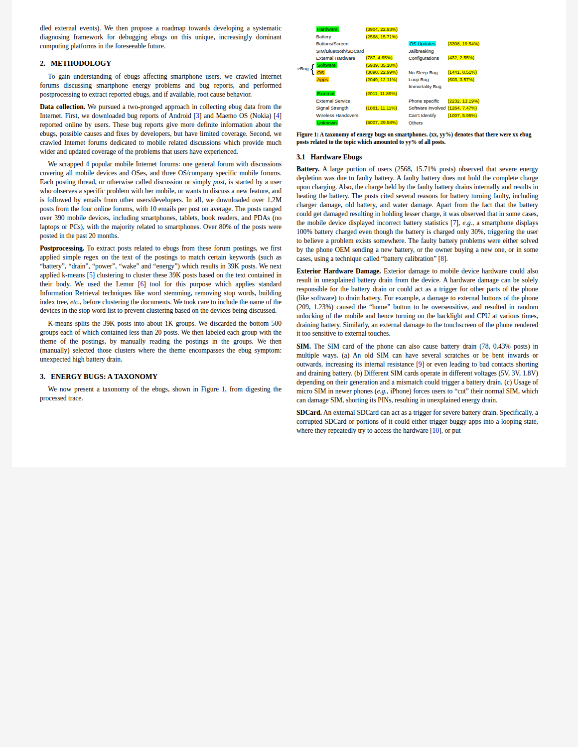dled external events). We then propose a roadmap towards developing a systematic diagnosing framework for debugging ebugs on this unique, increasingly dominant computing platforms in the foreseeable future.
2. METHODOLOGY
To gain understanding of ebugs affecting smartphone users, we crawled Internet forums discussing smartphone energy problems and bug reports, and performed postprocessing to extract reported ebugs, and if available, root cause behavior.
Data collection. We pursued a two-pronged approach in collecting ebug data from the Internet. First, we downloaded bug reports of Android [3] and Maemo OS (Nokia) [4] reported online by users. These bug reports give more definite information about the ebugs, possible causes and fixes by developers, but have limited coverage. Second, we crawled Internet forums dedicated to mobile related discussions which provide much wider and updated coverage of the problems that users have experienced.
We scrapped 4 popular mobile Internet forums: one general forum with discussions covering all mobile devices and OSes, and three OS/company specific mobile forums. Each posting thread, or otherwise called discussion or simply post, is started by a user who observes a specific problem with her mobile, or wants to discuss a new feature, and is followed by emails from other users/developers. In all, we downloaded over 1.2M posts from the four online forums, with 10 emails per post on average. The posts ranged over 390 mobile devices, including smartphones, tablets, book readers, and PDAs (no laptops or PCs), with the majority related to smartphones. Over 80% of the posts were posted in the past 20 months.
Postprocessing. To extract posts related to ebugs from these forum postings, we first applied simple regex on the text of the postings to match certain keywords (such as “battery”, “drain”, “power”, “wake” and “energy”) which results in 39K posts. We next applied k-means [5] clustering to cluster these 39K posts based on the text contained in their body. We used the Lemur [6] tool for this purpose which applies standard Information Retrieval techniques like word stemming, removing stop words, building index tree, etc., before clustering the documents. We took care to include the name of the devices in the stop word list to prevent clustering based on the devices being discussed.
K-means splits the 39K posts into about 1K groups. We discarded the bottom 500 groups each of which contained less than 20 posts. We then labeled each group with the theme of the postings, by manually reading the postings in the groups. We then (manually) selected those clusters where the theme encompasses the ebug symptom: unexpected high battery drain.
3. ENERGY BUGS: A TAXONOMY
We now present a taxonomy of the ebugs, shown in Figure 1, from digesting the processed trace.
| eBug | { | Hardware | (3904, 22.93%) | | | |
| Battery | (2568, 15.71%) | | |
| Buttons/Screen | | OS Updates | (3308, 19.54%) |
| SIM/Bluetooth/SDCard | | Jailbreaking | |
| External Hardware | (787, 4.65%) | Configurations | (432, 2.55%) |
| Software | (5939, 35.10%) | | |
| OS | (3890, 22.99%) | No Sleep Bug | (1441, 8.51%) |
| Apps | (2049, 12.11%) | Loop Bug | (603, 3.57%) |
| | | Immortality Bug | |
| External | (2011, 11.89%) | | |
| External Service | | Phone specific | (2232, 13.19%) |
| Signal Strength | (1881, 11.11%) | Software involved | (1264, 7.47%) |
| | | Wireless Handovers | | | Can’t Identify | (1007, 5.95%) |
| | | Unknown | (5007, 29.58%) | | Others | |
Figure 1: A taxonomy of energy bugs on smartphones. (xx, yy%) denotes that there were xx ebug posts related to the topic which amounted to yy% of all posts.
3.1 Hardware Ebugs
Battery. A large portion of users (2568, 15.71% posts) observed that severe energy depletion was due to faulty battery. A faulty battery does not hold the complete charge upon charging. Also, the charge held by the faulty battery drains internally and results in heating the battery. The posts cited several reasons for battery turning faulty, including charger damage, old battery, and water damage. Apart from the fact that the battery could get damaged resulting in holding lesser charge, it was observed that in some cases, the mobile device displayed incorrect battery statistics [7], e.g., a smartphone displays 100% battery charged even though the battery is charged only 30%, triggering the user to believe a problem exists somewhere. The faulty battery problems were either solved by the phone OEM sending a new battery, or the owner buying a new one, or in some cases, using a technique called “battery calibration” [8].
Exterior Hardware Damage. Exterior damage to mobile device hardware could also result in unexplained battery drain from the device. A hardware damage can be solely responsible for the battery drain or could act as a trigger for other parts of the phone (like software) to drain battery. For example, a damage to external buttons of the phone (209, 1.23%) caused the “home” button to be oversensitive, and resulted in random unlocking of the mobile and hence turning on the backlight and CPU at various times, draining battery. Similarly, an external damage to the touchscreen of the phone rendered it too sensitive to external touches.
SIM. The SIM card of the phone can also cause battery drain (78, 0.43% posts) in multiple ways. (a) An old SIM can have several scratches or be bent inwards or outwards, increasing its internal resistance [9] or even leading to bad contacts shorting and draining battery. (b) Different SIM cards operate in different voltages (5V, 3V, 1.8V) depending on their generation and a mismatch could trigger a battery drain. (c) Usage of micro SIM in newer phones (e.g., iPhone) forces users to “cut” their normal SIM, which can damage SIM, shorting its PINs, resulting in unexplained energy drain.
SDCard. An external SDCard can act as a trigger for severe battery drain. Specifically, a corrupted SDCard or portions of it could either trigger buggy apps into a looping state, where they repeatedly try to access the hardware [10], or put